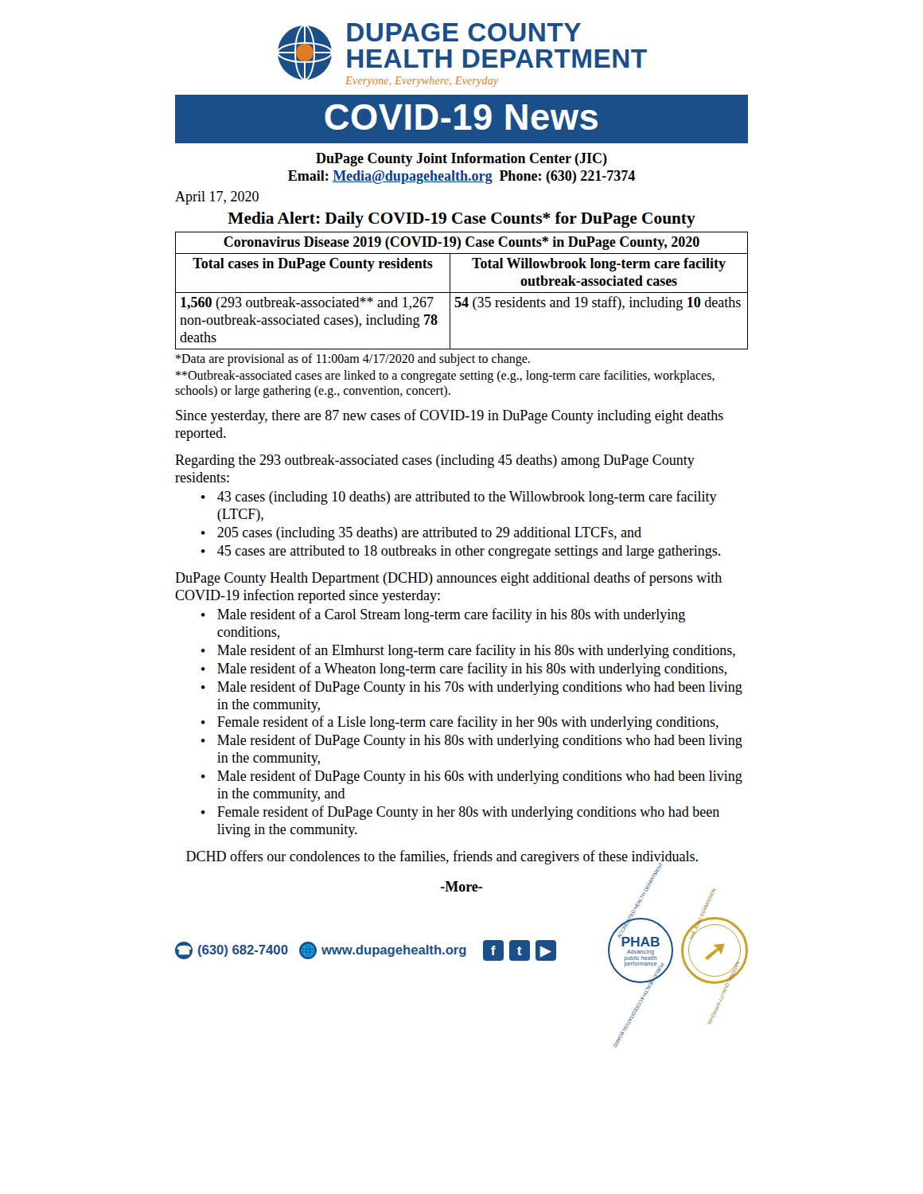DUPAGE COUNTY
HEALTH DEPARTMENT
Everyone, Everywhere, Everyday
COVID-19 News
DuPage County Joint Information Center (JIC)
Email: Media@dupagehealth.org Phone: (630) 221-7374
April 17, 2020
Media Alert: Daily COVID-19 Case Counts* for DuPage County
| Coronavirus Disease 2019 (COVID-19) Case Counts* in DuPage County, 2020 |
| --- |
| Total cases in DuPage County residents | Total Willowbrook long-term care facility outbreak-associated cases |
| 1,560 (293 outbreak-associated** and 1,267 non-outbreak-associated cases), including 78 deaths | 54 (35 residents and 19 staff), including 10 deaths |
*Data are provisional as of 11:00am 4/17/2020 and subject to change.
**Outbreak-associated cases are linked to a congregate setting (e.g., long-term care facilities, workplaces, schools) or large gathering (e.g., convention, concert).
Since yesterday, there are 87 new cases of COVID-19 in DuPage County including eight deaths reported.
Regarding the 293 outbreak-associated cases (including 45 deaths) among DuPage County residents:
43 cases (including 10 deaths) are attributed to the Willowbrook long-term care facility (LTCF),
205 cases (including 35 deaths) are attributed to 29 additional LTCFs, and
45 cases are attributed to 18 outbreaks in other congregate settings and large gatherings.
DuPage County Health Department (DCHD) announces eight additional deaths of persons with COVID-19 infection reported since yesterday:
Male resident of a Carol Stream long-term care facility in his 80s with underlying conditions,
Male resident of an Elmhurst long-term care facility in his 80s with underlying conditions,
Male resident of a Wheaton long-term care facility in his 80s with underlying conditions,
Male resident of DuPage County in his 70s with underlying conditions who had been living in the community,
Female resident of a Lisle long-term care facility in her 90s with underlying conditions,
Male resident of DuPage County in his 80s with underlying conditions who had been living in the community,
Male resident of DuPage County in his 60s with underlying conditions who had been living in the community, and
Female resident of DuPage County in her 80s with underlying conditions who had been living in the community.
DCHD offers our condolences to the families, friends and caregivers of these individuals.
-More-
☎ (630) 682-7400
🌐 www.dupagehealth.org
f t ▶
ACCREDITED HEALTH DEPARTMENT PUBLIC HEALTH ACCREDITATION BOARD
PHAB Advancing
public health
performance
THE JOINT COMMISSION NATIONAL QUALITY APPROVAL
➚